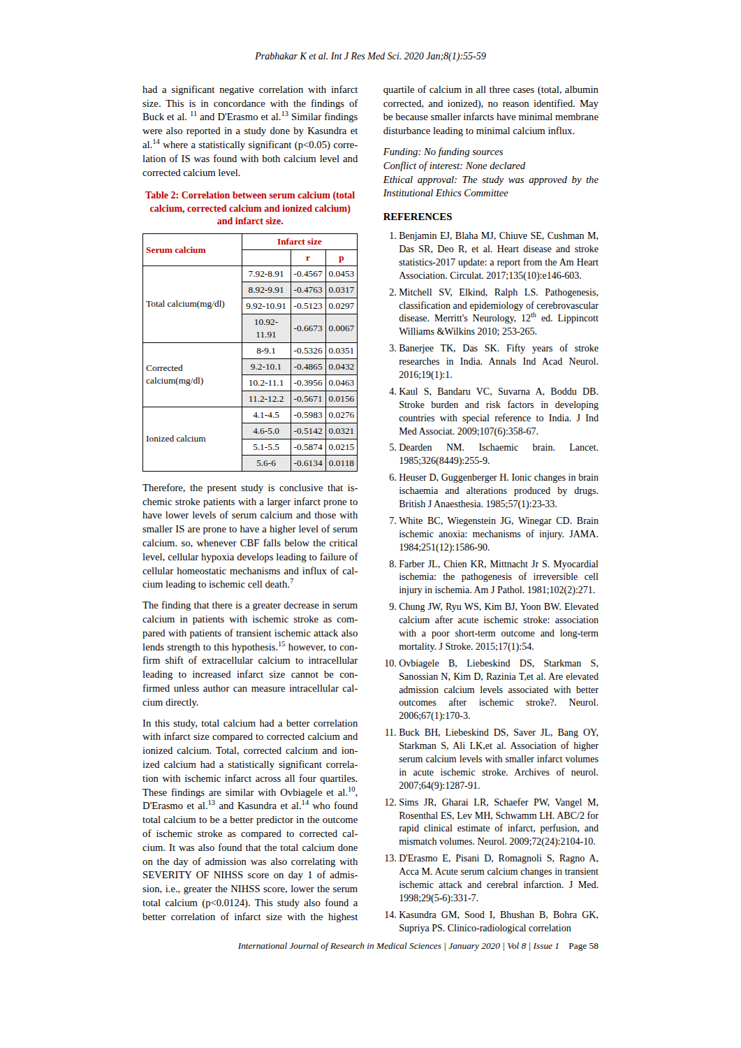Prabhakar K et al. Int J Res Med Sci. 2020 Jan;8(1):55-59
had a significant negative correlation with infarct size. This is in concordance with the findings of Buck et al. 11 and D'Erasmo et al.13 Similar findings were also reported in a study done by Kasundra et al.14 where a statistically significant (p<0.05) correlation of IS was found with both calcium level and corrected calcium level.
Table 2: Correlation between serum calcium (total calcium, corrected calcium and ionized calcium) and infarct size.
| Serum calcium | Infarct size |
| --- | --- |
| | r | p |
| Total calcium(mg/dl) | 7.92-8.91 | -0.4567 | 0.0453 |
| 8.92-9.91 | -0.4763 | 0.0317 |
| 9.92-10.91 | -0.5123 | 0.0297 |
| 10.92-11.91 | -0.6673 | 0.0067 |
| Corrected calcium(mg/dl) | 8-9.1 | -0.5326 | 0.0351 |
| 9.2-10.1 | -0.4865 | 0.0432 |
| 10.2-11.1 | -0.3956 | 0.0463 |
| 11.2-12.2 | -0.5671 | 0.0156 |
| Ionized calcium | 4.1-4.5 | -0.5983 | 0.0276 |
| 4.6-5.0 | -0.5142 | 0.0321 |
| 5.1-5.5 | -0.5874 | 0.0215 |
| 5.6-6 | -0.6134 | 0.0118 |
Therefore, the present study is conclusive that ischemic stroke patients with a larger infarct prone to have lower levels of serum calcium and those with smaller IS are prone to have a higher level of serum calcium. so, whenever CBF falls below the critical level, cellular hypoxia develops leading to failure of cellular homeostatic mechanisms and influx of calcium leading to ischemic cell death.7
The finding that there is a greater decrease in serum calcium in patients with ischemic stroke as compared with patients of transient ischemic attack also lends strength to this hypothesis.15 however, to confirm shift of extracellular calcium to intracellular leading to increased infarct size cannot be confirmed unless author can measure intracellular calcium directly.
In this study, total calcium had a better correlation with infarct size compared to corrected calcium and ionized calcium. Total, corrected calcium and ionized calcium had a statistically significant correlation with ischemic infarct across all four quartiles. These findings are similar with Ovbiagele et al.10, D'Erasmo et al.13 and Kasundra et al.14 who found total calcium to be a better predictor in the outcome of ischemic stroke as compared to corrected calcium. It was also found that the total calcium done on the day of admission was also correlating with SEVERITY OF NIHSS score on day 1 of admission, i.e., greater the NIHSS score, lower the serum total calcium (p<0.0124). This study also found a better correlation of infarct size with the highest quartile of calcium in all three cases (total, albumin corrected, and ionized), no reason identified. May be because smaller infarcts have minimal membrane disturbance leading to minimal calcium influx.
Funding: No funding sources
Conflict of interest: None declared
Ethical approval: The study was approved by the Institutional Ethics Committee
REFERENCES
Benjamin EJ, Blaha MJ, Chiuve SE, Cushman M, Das SR, Deo R, et al. Heart disease and stroke statistics-2017 update: a report from the Am Heart Association. Circulat. 2017;135(10):e146-603.
Mitchell SV, Elkind, Ralph LS. Pathogenesis, classification and epidemiology of cerebrovascular disease. Merritt's Neurology, 12th ed. Lippincott Williams &Wilkins 2010; 253-265.
Banerjee TK, Das SK. Fifty years of stroke researches in India. Annals Ind Acad Neurol. 2016;19(1):1.
Kaul S, Bandaru VC, Suvarna A, Boddu DB. Stroke burden and risk factors in developing countries with special reference to India. J Ind Med Associat. 2009;107(6):358-67.
Dearden NM. Ischaemic brain. Lancet. 1985;326(8449):255-9.
Heuser D, Guggenberger H. Ionic changes in brain ischaemia and alterations produced by drugs. British J Anaesthesia. 1985;57(1):23-33.
White BC, Wiegenstein JG, Winegar CD. Brain ischemic anoxia: mechanisms of injury. JAMA. 1984;251(12):1586-90.
Farber JL, Chien KR, Mittnacht Jr S. Myocardial ischemia: the pathogenesis of irreversible cell injury in ischemia. Am J Pathol. 1981;102(2):271.
Chung JW, Ryu WS, Kim BJ, Yoon BW. Elevated calcium after acute ischemic stroke: association with a poor short-term outcome and long-term mortality. J Stroke. 2015;17(1):54.
Ovbiagele B, Liebeskind DS, Starkman S, Sanossian N, Kim D, Razinia T,et al. Are elevated admission calcium levels associated with better outcomes after ischemic stroke?. Neurol. 2006;67(1):170-3.
Buck BH, Liebeskind DS, Saver JL, Bang OY, Starkman S, Ali LK,et al. Association of higher serum calcium levels with smaller infarct volumes in acute ischemic stroke. Archives of neurol. 2007;64(9):1287-91.
Sims JR, Gharai LR, Schaefer PW, Vangel M, Rosenthal ES, Lev MH, Schwamm LH. ABC/2 for rapid clinical estimate of infarct, perfusion, and mismatch volumes. Neurol. 2009;72(24):2104-10.
D'Erasmo E, Pisani D, Romagnoli S, Ragno A, Acca M. Acute serum calcium changes in transient ischemic attack and cerebral infarction. J Med. 1998;29(5-6):331-7.
Kasundra GM, Sood I, Bhushan B, Bohra GK, Supriya PS. Clinico-radiological correlation
International Journal of Research in Medical Sciences | January 2020 | Vol 8 | Issue 1 Page 58